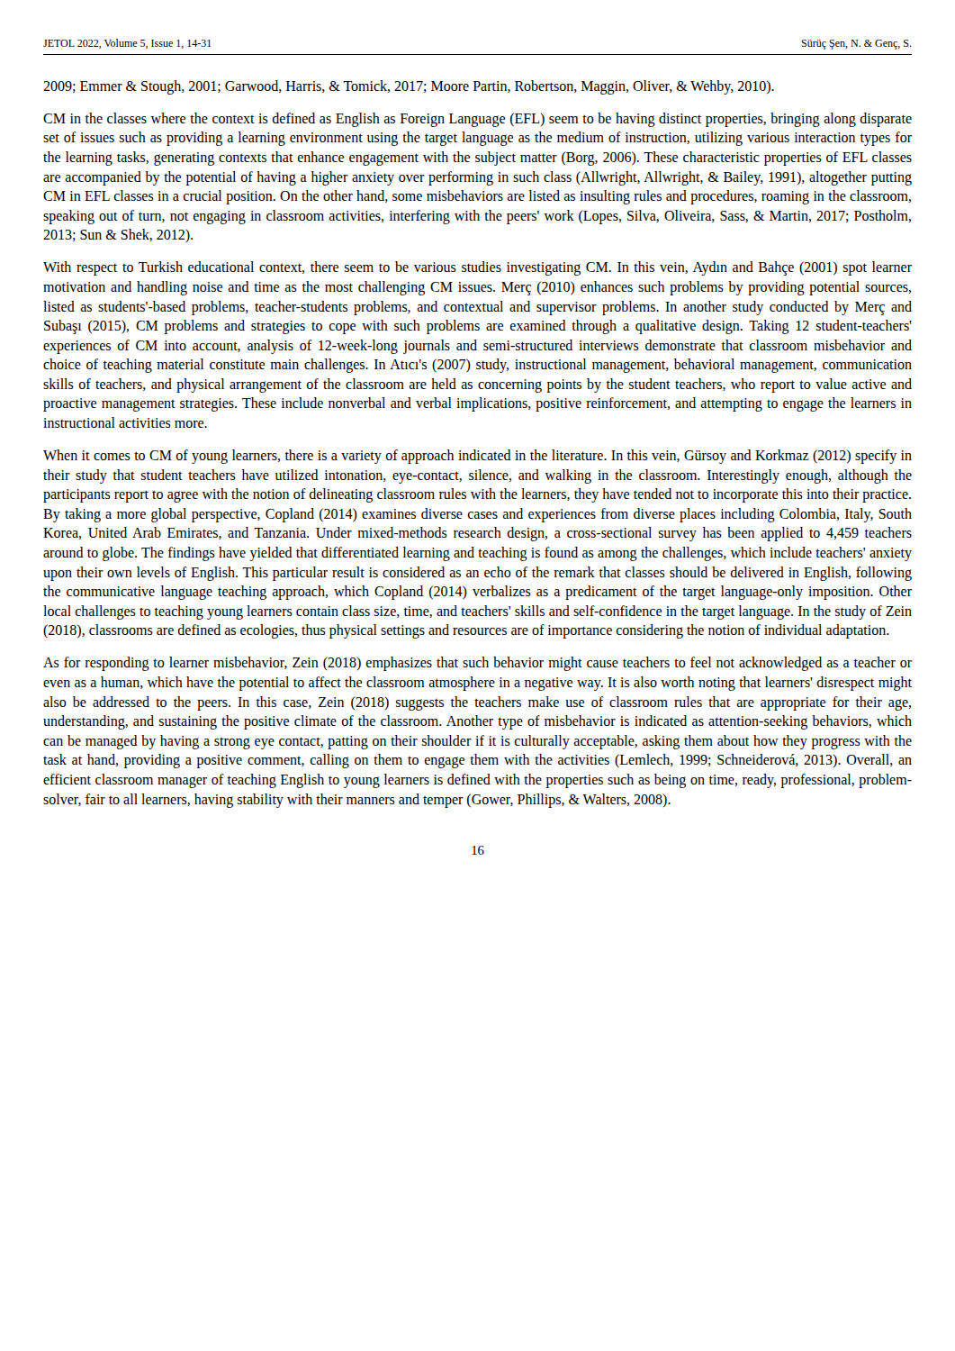JETOL 2022, Volume 5, Issue 1, 14-31 Sürüç Şen, N. & Genç, S.
2009; Emmer & Stough, 2001; Garwood, Harris, & Tomick, 2017; Moore Partin, Robertson, Maggin, Oliver, & Wehby, 2010).
CM in the classes where the context is defined as English as Foreign Language (EFL) seem to be having distinct properties, bringing along disparate set of issues such as providing a learning environment using the target language as the medium of instruction, utilizing various interaction types for the learning tasks, generating contexts that enhance engagement with the subject matter (Borg, 2006). These characteristic properties of EFL classes are accompanied by the potential of having a higher anxiety over performing in such class (Allwright, Allwright, & Bailey, 1991), altogether putting CM in EFL classes in a crucial position. On the other hand, some misbehaviors are listed as insulting rules and procedures, roaming in the classroom, speaking out of turn, not engaging in classroom activities, interfering with the peers' work (Lopes, Silva, Oliveira, Sass, & Martin, 2017; Postholm, 2013; Sun & Shek, 2012).
With respect to Turkish educational context, there seem to be various studies investigating CM. In this vein, Aydın and Bahçe (2001) spot learner motivation and handling noise and time as the most challenging CM issues. Merç (2010) enhances such problems by providing potential sources, listed as students'-based problems, teacher-students problems, and contextual and supervisor problems. In another study conducted by Merç and Subaşı (2015), CM problems and strategies to cope with such problems are examined through a qualitative design. Taking 12 student-teachers' experiences of CM into account, analysis of 12-week-long journals and semi-structured interviews demonstrate that classroom misbehavior and choice of teaching material constitute main challenges. In Atıcı's (2007) study, instructional management, behavioral management, communication skills of teachers, and physical arrangement of the classroom are held as concerning points by the student teachers, who report to value active and proactive management strategies. These include nonverbal and verbal implications, positive reinforcement, and attempting to engage the learners in instructional activities more.
When it comes to CM of young learners, there is a variety of approach indicated in the literature. In this vein, Gürsoy and Korkmaz (2012) specify in their study that student teachers have utilized intonation, eye-contact, silence, and walking in the classroom. Interestingly enough, although the participants report to agree with the notion of delineating classroom rules with the learners, they have tended not to incorporate this into their practice. By taking a more global perspective, Copland (2014) examines diverse cases and experiences from diverse places including Colombia, Italy, South Korea, United Arab Emirates, and Tanzania. Under mixed-methods research design, a cross-sectional survey has been applied to 4,459 teachers around to globe. The findings have yielded that differentiated learning and teaching is found as among the challenges, which include teachers' anxiety upon their own levels of English. This particular result is considered as an echo of the remark that classes should be delivered in English, following the communicative language teaching approach, which Copland (2014) verbalizes as a predicament of the target language-only imposition. Other local challenges to teaching young learners contain class size, time, and teachers' skills and self-confidence in the target language. In the study of Zein (2018), classrooms are defined as ecologies, thus physical settings and resources are of importance considering the notion of individual adaptation.
As for responding to learner misbehavior, Zein (2018) emphasizes that such behavior might cause teachers to feel not acknowledged as a teacher or even as a human, which have the potential to affect the classroom atmosphere in a negative way. It is also worth noting that learners' disrespect might also be addressed to the peers. In this case, Zein (2018) suggests the teachers make use of classroom rules that are appropriate for their age, understanding, and sustaining the positive climate of the classroom. Another type of misbehavior is indicated as attention-seeking behaviors, which can be managed by having a strong eye contact, patting on their shoulder if it is culturally acceptable, asking them about how they progress with the task at hand, providing a positive comment, calling on them to engage them with the activities (Lemlech, 1999; Schneiderová, 2013). Overall, an efficient classroom manager of teaching English to young learners is defined with the properties such as being on time, ready, professional, problem-solver, fair to all learners, having stability with their manners and temper (Gower, Phillips, & Walters, 2008).
16